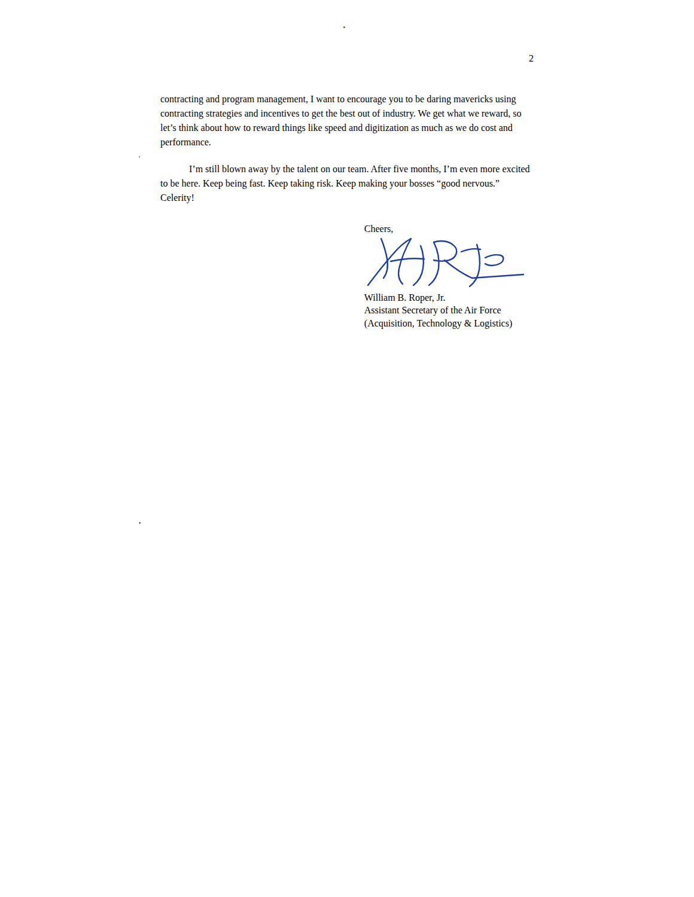• , •
2
contracting and program management, I want to encourage you to be daring mavericks using contracting strategies and incentives to get the best out of industry. We get what we reward, so let’s think about how to reward things like speed and digitization as much as we do cost and performance.
I’m still blown away by the talent on our team. After five months, I’m even more excited to be here. Keep being fast. Keep taking risk. Keep making your bosses “good nervous.” Celerity!
Cheers,
William B. Roper, Jr.
Assistant Secretary of the Air Force
(Acquisition, Technology & Logistics)